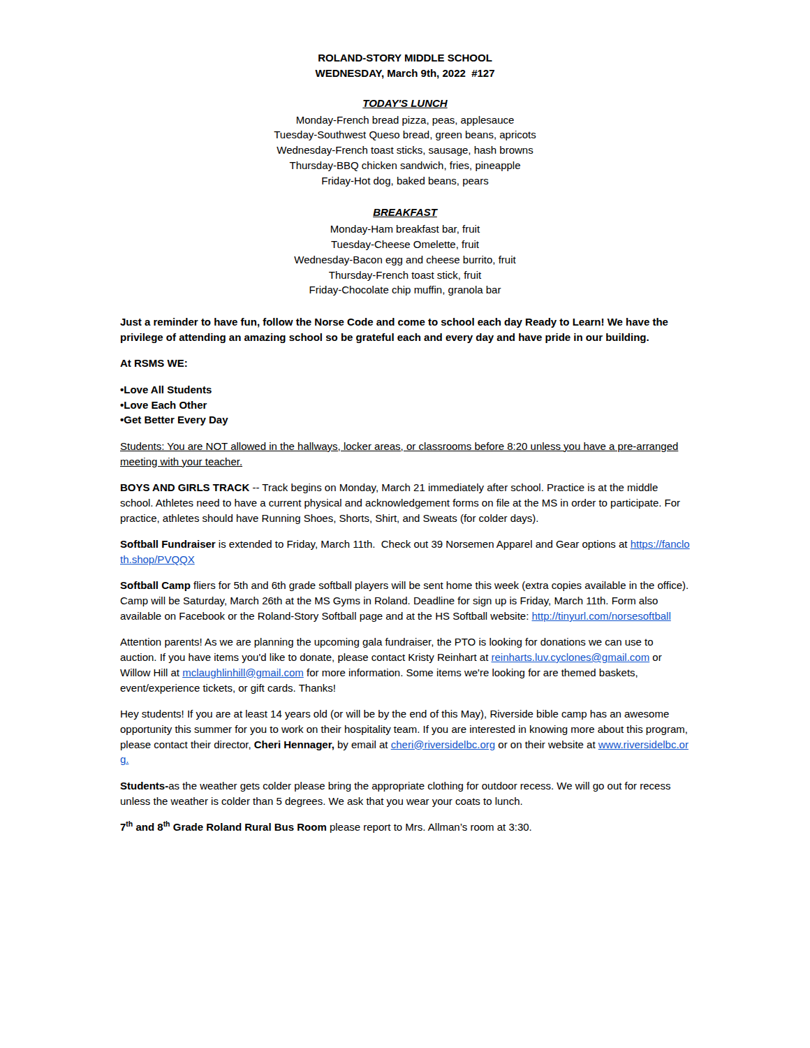ROLAND-STORY MIDDLE SCHOOL WEDNESDAY, March 9th, 2022 #127
TODAY'S LUNCH
Monday-French bread pizza, peas, applesauce
Tuesday-Southwest Queso bread, green beans, apricots
Wednesday-French toast sticks, sausage, hash browns
Thursday-BBQ chicken sandwich, fries, pineapple
Friday-Hot dog, baked beans, pears
BREAKFAST
Monday-Ham breakfast bar, fruit
Tuesday-Cheese Omelette, fruit
Wednesday-Bacon egg and cheese burrito, fruit
Thursday-French toast stick, fruit
Friday-Chocolate chip muffin, granola bar
Just a reminder to have fun, follow the Norse Code and come to school each day Ready to Learn! We have the privilege of attending an amazing school so be grateful each and every day and have pride in our building.
At RSMS WE:
•Love All Students
•Love Each Other
•Get Better Every Day
Students: You are NOT allowed in the hallways, locker areas, or classrooms before 8:20 unless you have a pre-arranged meeting with your teacher.
BOYS AND GIRLS TRACK -- Track begins on Monday, March 21 immediately after school. Practice is at the middle school. Athletes need to have a current physical and acknowledgement forms on file at the MS in order to participate. For practice, athletes should have Running Shoes, Shorts, Shirt, and Sweats (for colder days).
Softball Fundraiser is extended to Friday, March 11th. Check out 39 Norsemen Apparel and Gear options at https://fancloth.shop/PVQQX
Softball Camp fliers for 5th and 6th grade softball players will be sent home this week (extra copies available in the office). Camp will be Saturday, March 26th at the MS Gyms in Roland. Deadline for sign up is Friday, March 11th. Form also available on Facebook or the Roland-Story Softball page and at the HS Softball website: http://tinyurl.com/norsesoftball
Attention parents! As we are planning the upcoming gala fundraiser, the PTO is looking for donations we can use to auction. If you have items you'd like to donate, please contact Kristy Reinhart at reinharts.luv.cyclones@gmail.com or Willow Hill at mclaughlinhill@gmail.com for more information. Some items we're looking for are themed baskets, event/experience tickets, or gift cards. Thanks!
Hey students! If you are at least 14 years old (or will be by the end of this May), Riverside bible camp has an awesome opportunity this summer for you to work on their hospitality team. If you are interested in knowing more about this program, please contact their director, Cheri Hennager, by email at cheri@riversidelbc.org or on their website at www.riversidelbc.org.
Students-as the weather gets colder please bring the appropriate clothing for outdoor recess. We will go out for recess unless the weather is colder than 5 degrees. We ask that you wear your coats to lunch.
7th and 8th Grade Roland Rural Bus Room please report to Mrs. Allman’s room at 3:30.